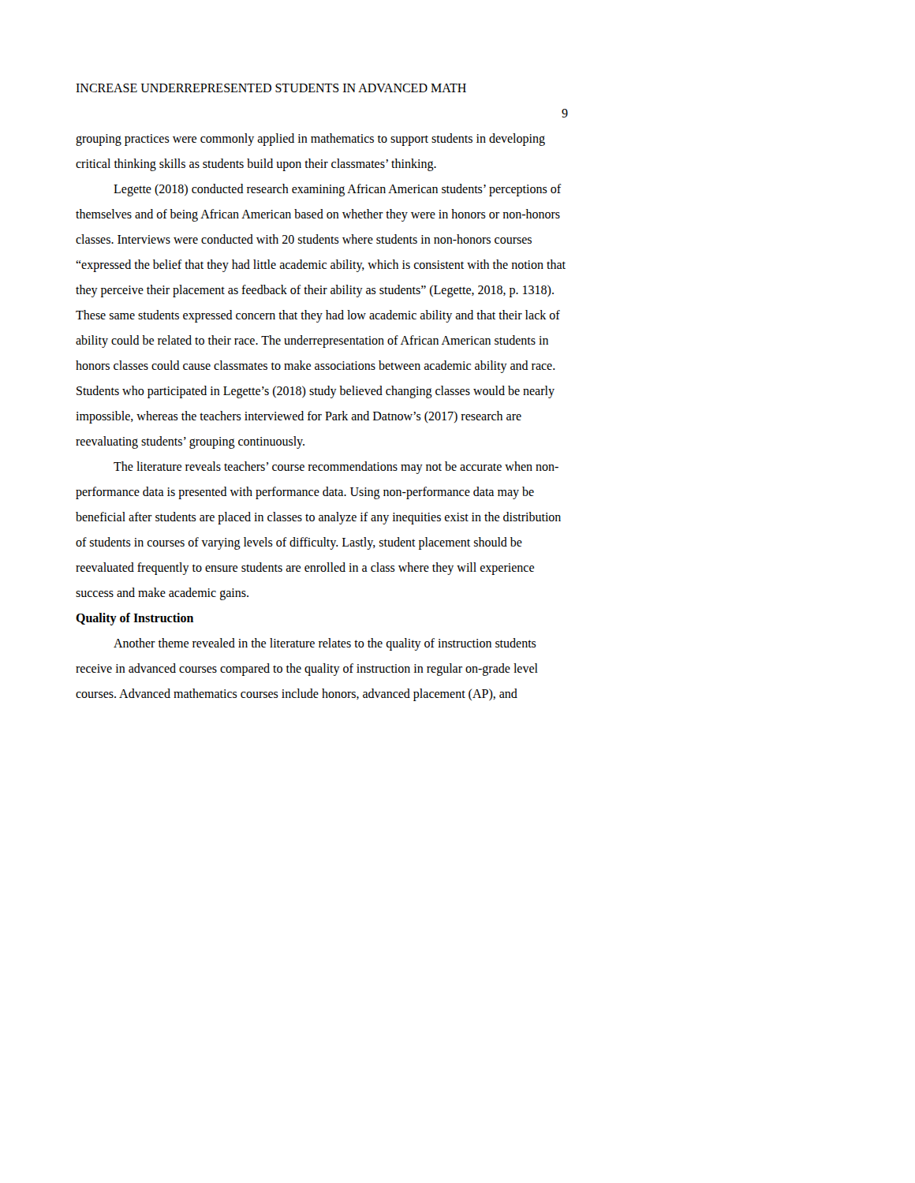Increase Underrepresented Students in Advanced Math
9
grouping practices were commonly applied in mathematics to support students in developing critical thinking skills as students build upon their classmates’ thinking.
Legette (2018) conducted research examining African American students’ perceptions of themselves and of being African American based on whether they were in honors or non-honors classes. Interviews were conducted with 20 students where students in non-honors courses “expressed the belief that they had little academic ability, which is consistent with the notion that they perceive their placement as feedback of their ability as students” (Legette, 2018, p. 1318). These same students expressed concern that they had low academic ability and that their lack of ability could be related to their race. The underrepresentation of African American students in honors classes could cause classmates to make associations between academic ability and race. Students who participated in Legette’s (2018) study believed changing classes would be nearly impossible, whereas the teachers interviewed for Park and Datnow’s (2017) research are reevaluating students’ grouping continuously.
The literature reveals teachers’ course recommendations may not be accurate when non-performance data is presented with performance data. Using non-performance data may be beneficial after students are placed in classes to analyze if any inequities exist in the distribution of students in courses of varying levels of difficulty. Lastly, student placement should be reevaluated frequently to ensure students are enrolled in a class where they will experience success and make academic gains.
Quality of Instruction
Another theme revealed in the literature relates to the quality of instruction students receive in advanced courses compared to the quality of instruction in regular on-grade level courses. Advanced mathematics courses include honors, advanced placement (AP), and